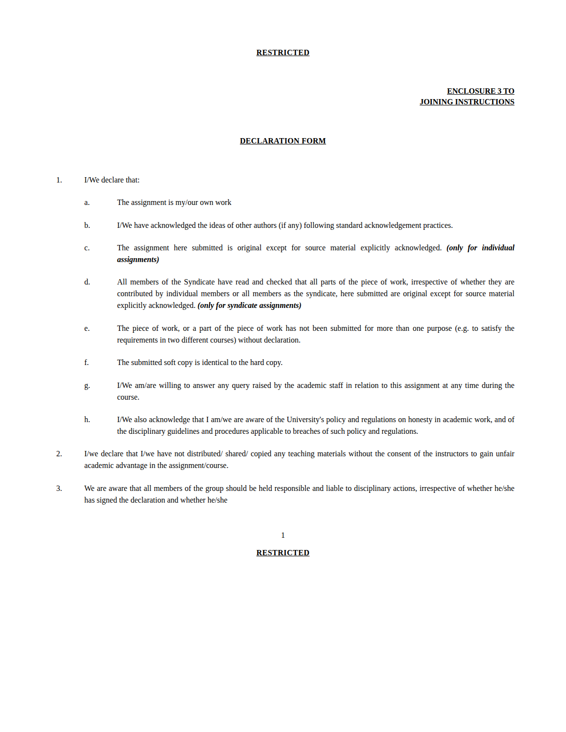RESTRICTED
ENCLOSURE 3 TO
JOINING INSTRUCTIONS
DECLARATION FORM
1.
I/We declare that:
a.
The assignment is my/our own work
b.
I/We have acknowledged the ideas of other authors (if any) following standard acknowledgement practices.
c.
The assignment here submitted is original except for source material explicitly acknowledged. (only for individual assignments)
d.
All members of the Syndicate have read and checked that all parts of the piece of work, irrespective of whether they are contributed by individual members or all members as the syndicate, here submitted are original except for source material explicitly acknowledged. (only for syndicate assignments)
e.
The piece of work, or a part of the piece of work has not been submitted for more than one purpose (e.g. to satisfy the requirements in two different courses) without declaration.
f.
The submitted soft copy is identical to the hard copy.
g.
I/We am/are willing to answer any query raised by the academic staff in relation to this assignment at any time during the course.
h.
I/We also acknowledge that I am/we are aware of the University's policy and regulations on honesty in academic work, and of the disciplinary guidelines and procedures applicable to breaches of such policy and regulations.
2.
I/we declare that I/we have not distributed/ shared/ copied any teaching materials without the consent of the instructors to gain unfair academic advantage in the assignment/course.
3.
We are aware that all members of the group should be held responsible and liable to disciplinary actions, irrespective of whether he/she has signed the declaration and whether he/she
1
RESTRICTED